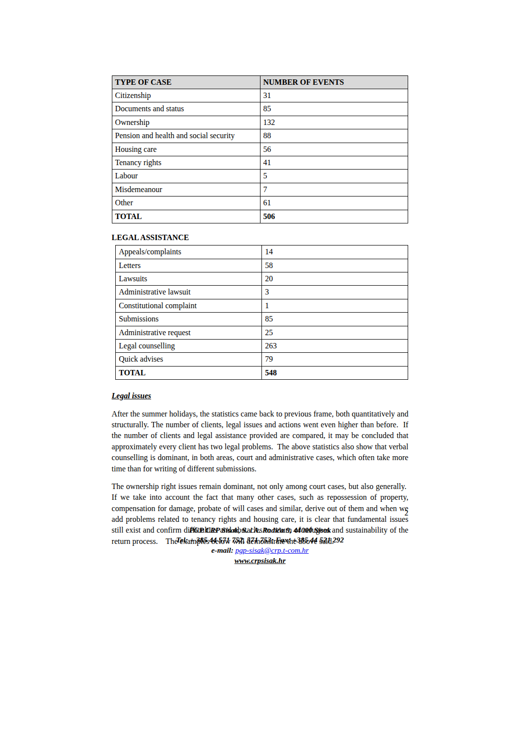| TYPE OF CASE | NUMBER OF EVENTS |
| Citizenship | 31 |
| Documents and status | 85 |
| Ownership | 132 |
| Pension and health and social security | 88 |
| Housing care | 56 |
| Tenancy rights | 41 |
| Labour | 5 |
| Misdemeanour | 7 |
| Other | 61 |
| TOTAL | 506 |
LEGAL ASSISTANCE
| Appeals/complaints | 14 |
| Letters | 58 |
| Lawsuits | 20 |
| Administrative lawsuit | 3 |
| Constitutional complaint | 1 |
| Submissions | 85 |
| Administrative request | 25 |
| Legal counselling | 263 |
| Quick advises | 79 |
| TOTAL | 548 |
Legal issues
After the summer holidays, the statistics came back to previous frame, both quantitatively and structurally. The number of clients, legal issues and actions went even higher than before. If the number of clients and legal assistance provided are compared, it may be concluded that approximately every client has two legal problems. The above statistics also show that verbal counselling is dominant, in both areas, court and administrative cases, which often take more time than for writing of different submissions.
The ownership right issues remain dominant, not only among court cases, but also generally. If we take into account the fact that many other cases, such as repossession of property, compensation for damage, probate of will cases and similar, derive out of them and when we add problems related to tenancy rights and housing care, it is clear that fundamental issues still exist and confirm difficulties and obstacles to return of refugees and sustainability of the return process. The examples below will demonstrate the above said.
2
PGP CRP Sisak, S. i A. Radića 9, 44000 Sisak
Tel: + 385 44 571 752, 571 753; Fax: +385 44 521 292
e-mail: pgp-sisak@crp.t-com.hr
www.crpsisak.hr